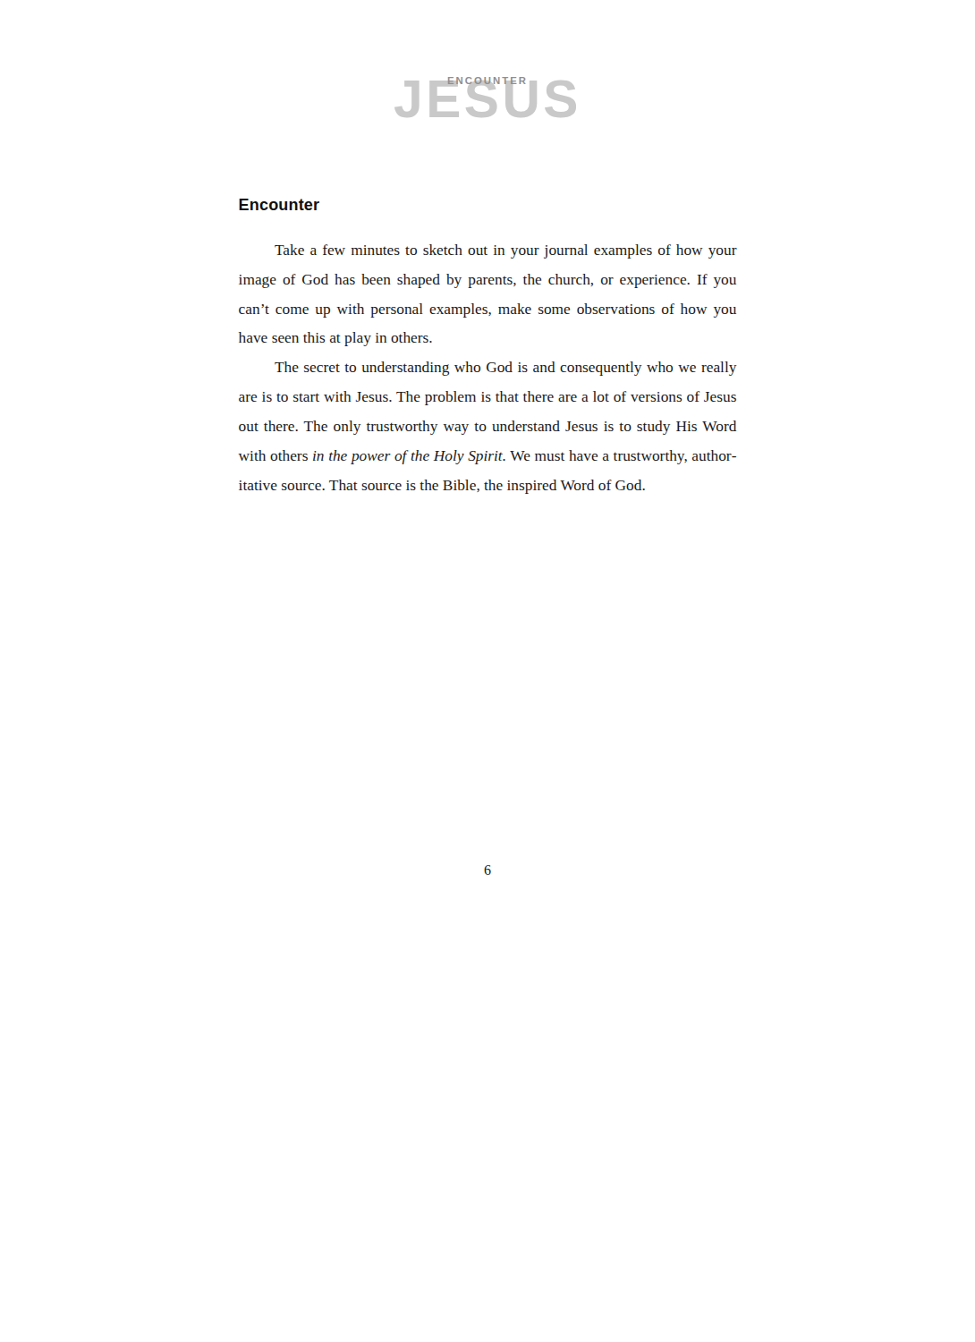JESUSENCOUNTER
Encounter
Take a few minutes to sketch out in your journal examples of how your image of God has been shaped by parents, the church, or experience. If you can’t come up with personal examples, make some observations of how you have seen this at play in others.
The secret to understanding who God is and consequently who we really are is to start with Jesus. The problem is that there are a lot of versions of Jesus out there. The only trustworthy way to understand Jesus is to study His Word with others in the power of the Holy Spirit. We must have a trustworthy, authoritative source. That source is the Bible, the inspired Word of God.
6